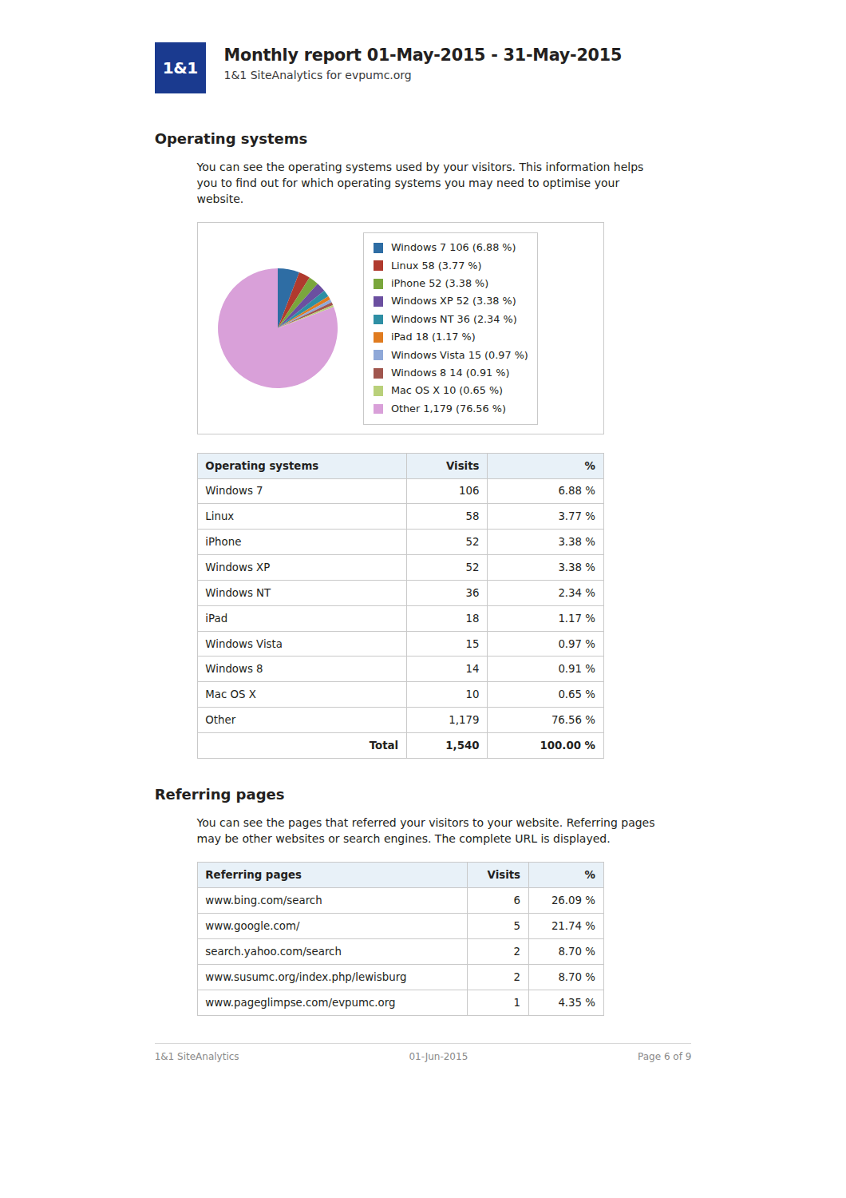1&1
Monthly report 01-May-2015 - 31-May-2015
1&1 SiteAnalytics for evpumc.org
Operating systems
You can see the operating systems used by your visitors. This information helps you to find out for which operating systems you may need to optimise your website.
Windows 7 106 (6.88 %)
Linux 58 (3.77 %)
iPhone 52 (3.38 %)
Windows XP 52 (3.38 %)
Windows NT 36 (2.34 %)
iPad 18 (1.17 %)
Windows Vista 15 (0.97 %)
Windows 8 14 (0.91 %)
Mac OS X 10 (0.65 %)
Other 1,179 (76.56 %)
| Operating systems | Visits | % |
| --- | --- | --- |
| Windows 7 | 106 | 6.88 % |
| Linux | 58 | 3.77 % |
| iPhone | 52 | 3.38 % |
| Windows XP | 52 | 3.38 % |
| Windows NT | 36 | 2.34 % |
| iPad | 18 | 1.17 % |
| Windows Vista | 15 | 0.97 % |
| Windows 8 | 14 | 0.91 % |
| Mac OS X | 10 | 0.65 % |
| Other | 1,179 | 76.56 % |
| Total | 1,540 | 100.00 % |
Referring pages
You can see the pages that referred your visitors to your website. Referring pages may be other websites or search engines. The complete URL is displayed.
| Referring pages | Visits | % |
| --- | --- | --- |
| www.bing.com/search | 6 | 26.09 % |
| www.google.com/ | 5 | 21.74 % |
| search.yahoo.com/search | 2 | 8.70 % |
| www.susumc.org/index.php/lewisburg | 2 | 8.70 % |
| www.pageglimpse.com/evpumc.org | 1 | 4.35 % |
1&1 SiteAnalytics 01-Jun-2015 Page 6 of 9